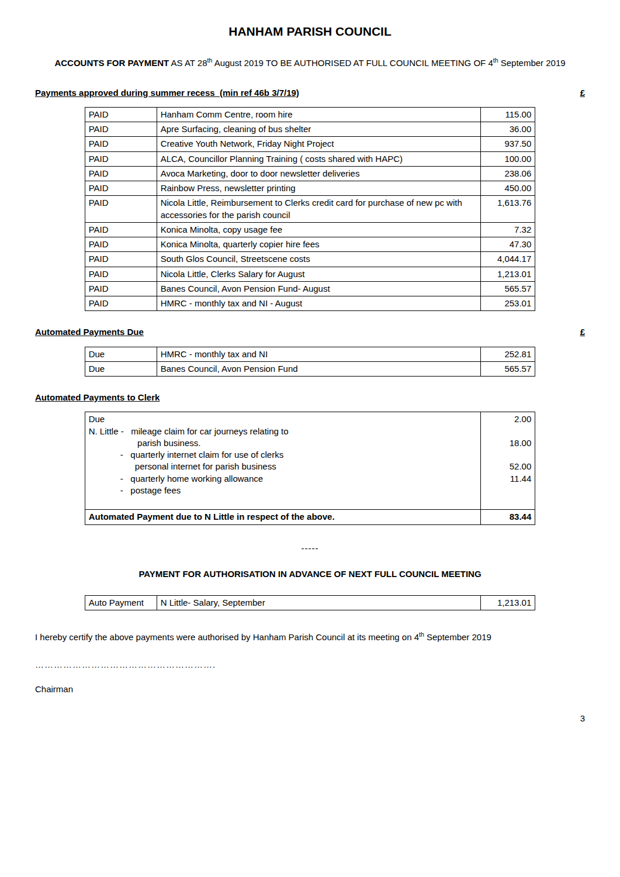HANHAM PARISH COUNCIL
ACCOUNTS FOR PAYMENT AS AT 28th August 2019 TO BE AUTHORISED AT FULL COUNCIL MEETING OF 4th September 2019
Payments approved during summer recess (min ref 46b 3/7/19)
£
| PAID | Hanham Comm Centre, room hire | 115.00 |
| PAID | Apre Surfacing, cleaning of bus shelter | 36.00 |
| PAID | Creative Youth Network, Friday Night Project | 937.50 |
| PAID | ALCA, Councillor Planning Training ( costs shared with HAPC) | 100.00 |
| PAID | Avoca Marketing, door to door newsletter deliveries | 238.06 |
| PAID | Rainbow Press, newsletter printing | 450.00 |
| PAID | Nicola Little, Reimbursement to Clerks credit card for purchase of new pc with accessories for the parish council | 1,613.76 |
| PAID | Konica Minolta, copy usage fee | 7.32 |
| PAID | Konica Minolta, quarterly copier hire fees | 47.30 |
| PAID | South Glos Council, Streetscene costs | 4,044.17 |
| PAID | Nicola Little, Clerks Salary for August | 1,213.01 |
| PAID | Banes Council, Avon Pension Fund- August | 565.57 |
| PAID | HMRC - monthly tax and NI - August | 253.01 |
Automated Payments Due
£
| Due | HMRC - monthly tax and NI | 252.81 |
| Due | Banes Council, Avon Pension Fund | 565.57 |
Automated Payments to Clerk
| Due N. Little - mileage claim for car journeys relating to parish business. - quarterly internet claim for use of clerks personal internet for parish business - quarterly home working allowance - postage fees | 2.00 18.00 52.00 11.44 |
| Automated Payment due to N Little in respect of the above. | 83.44 |
-----
PAYMENT FOR AUTHORISATION IN ADVANCE OF NEXT FULL COUNCIL MEETING
| Auto Payment | N Little- Salary, September | 1,213.01 |
I hereby certify the above payments were authorised by Hanham Parish Council at its meeting on 4th September 2019
………………………………………………….
Chairman
3